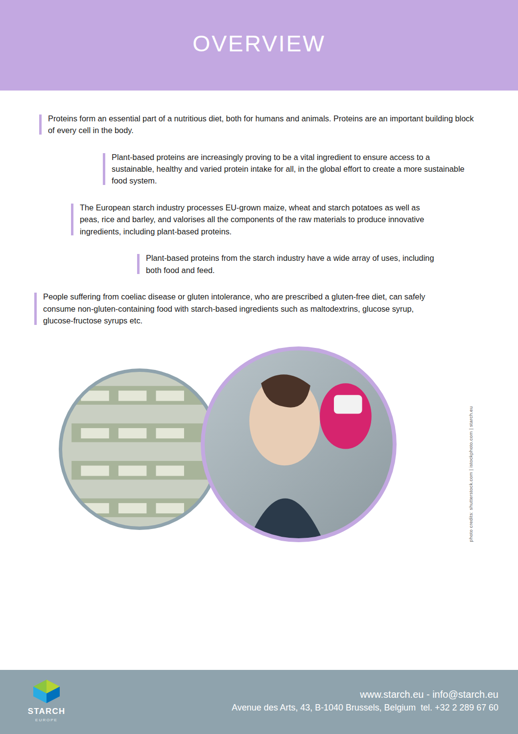OVERVIEW
Proteins form an essential part of a nutritious diet, both for humans and animals. Proteins are an important building block of every cell in the body.
Plant-based proteins are increasingly proving to be a vital ingredient to ensure access to a sustainable, healthy and varied protein intake for all, in the global effort to create a more sustainable food system.
The European starch industry processes EU-grown maize, wheat and starch potatoes as well as peas, rice and barley, and valorises all the components of the raw materials to produce innovative ingredients, including plant-based proteins.
Plant-based proteins from the starch industry have a wide array of uses, including both food and feed.
People suffering from coeliac disease or gluten intolerance, who are prescribed a gluten-free diet, can safely consume non-gluten-containing food with starch-based ingredients such as maltodextrins, glucose syrup, glucose-fructose syrups etc.
photo credits: shutterstock.com | istockphoto.com | starch.eu
STARCH EUROPE
www.starch.eu - info@starch.eu
Avenue des Arts, 43, B-1040 Brussels, Belgium tel. +32 2 289 67 60